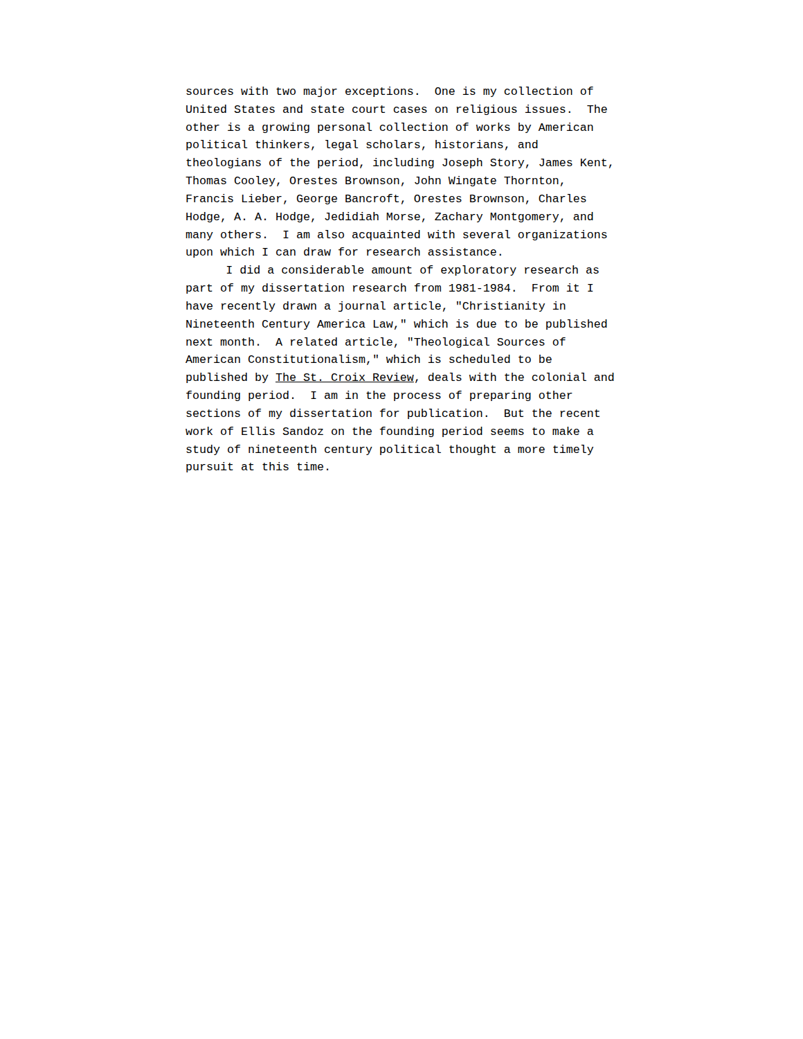sources with two major exceptions. One is my collection of United States and state court cases on religious issues. The other is a growing personal collection of works by American political thinkers, legal scholars, historians, and theologians of the period, including Joseph Story, James Kent, Thomas Cooley, Orestes Brownson, John Wingate Thornton, Francis Lieber, George Bancroft, Orestes Brownson, Charles Hodge, A. A. Hodge, Jedidiah Morse, Zachary Montgomery, and many others. I am also acquainted with several organizations upon which I can draw for research assistance.
I did a considerable amount of exploratory research as part of my dissertation research from 1981-1984. From it I have recently drawn a journal article, "Christianity in Nineteenth Century America Law," which is due to be published next month. A related article, "Theological Sources of American Constitutionalism," which is scheduled to be published by The St. Croix Review, deals with the colonial and founding period. I am in the process of preparing other sections of my dissertation for publication. But the recent work of Ellis Sandoz on the founding period seems to make a study of nineteenth century political thought a more timely pursuit at this time.